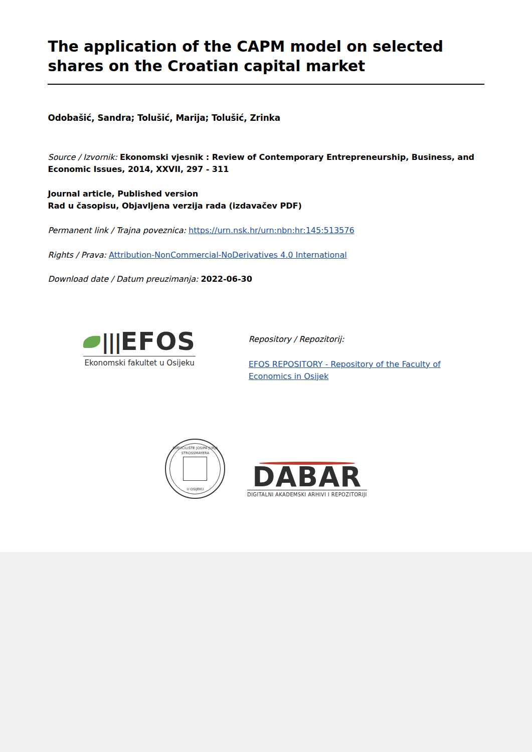The application of the CAPM model on selected shares on the Croatian capital market
Odobašić, Sandra; Tolušić, Marija; Tolušić, Zrinka
Source / Izvornik: Ekonomski vjesnik : Review of Contemporary Entrepreneurship, Business, and Economic Issues, 2014, XXVII, 297 - 311
Journal article, Published version
Rad u časopisu, Objavljena verzija rada (izdavačev PDF)
Permanent link / Trajna poveznica: https://urn.nsk.hr/urn:nbn:hr:145:513576
Rights / Prava: Attribution-NonCommercial-NoDerivatives 4.0 International
Download date / Datum preuzimanja: 2022-06-30
|||EFOS
Ekonomski fakultet u Osijeku
Repository / Repozitorij: EFOS REPOSITORY - Repository of the Faculty of Economics in Osijek
SVEUČILIŠTE JOSIPA JURJA STROSSMAYERA
U OSIJEKU
DABAR
DIGITALNI AKADEMSKI ARHIVI I REPOZITORIJI